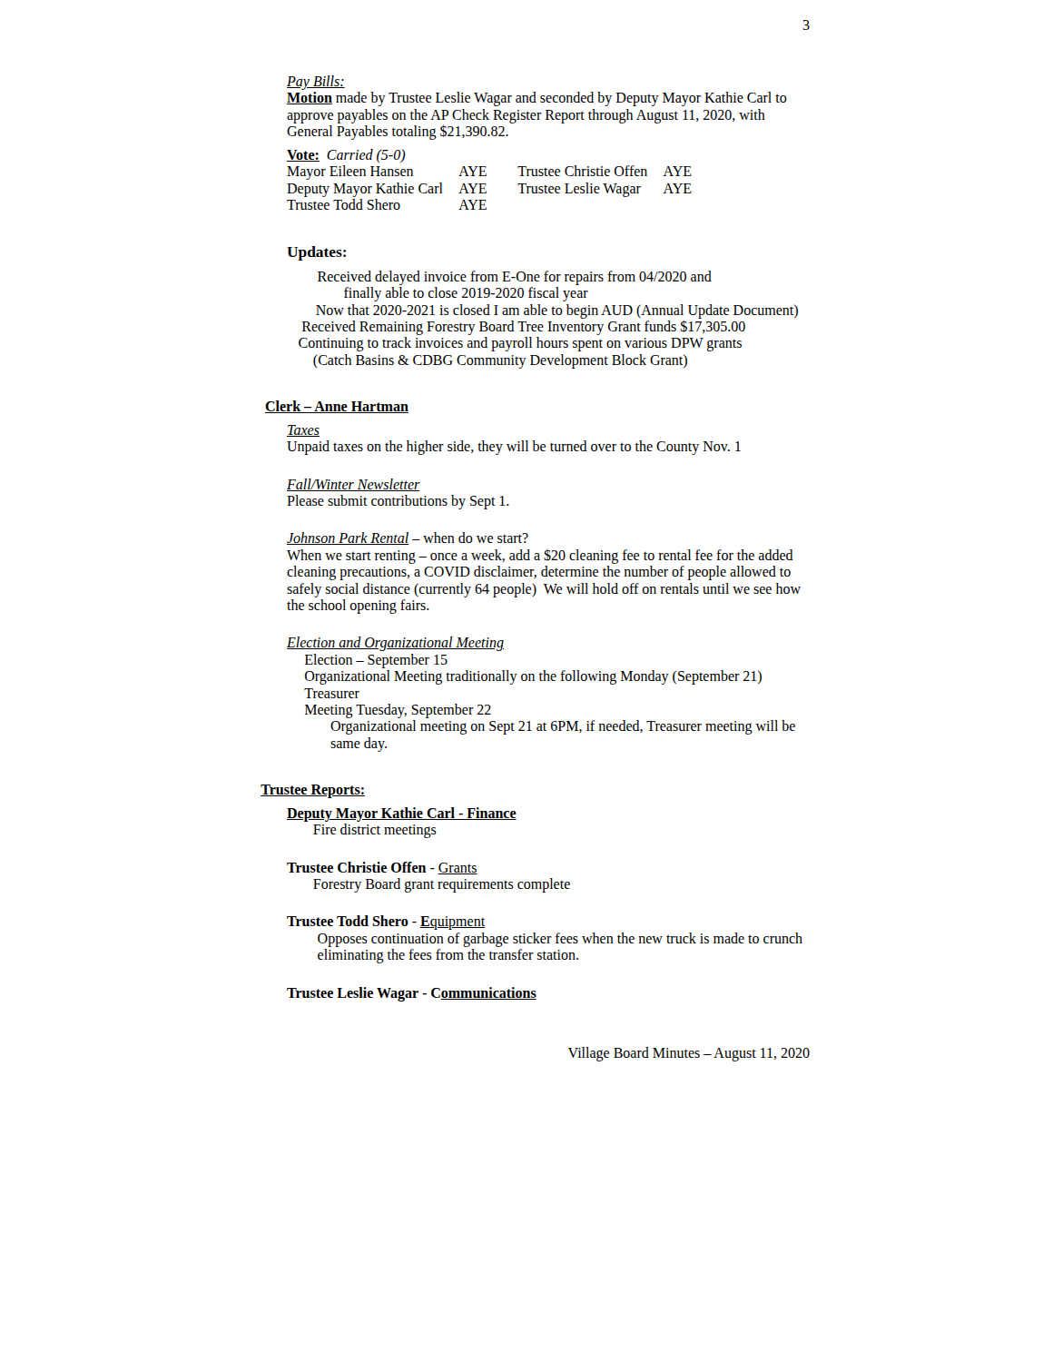3
Pay Bills:
Motion made by Trustee Leslie Wagar and seconded by Deputy Mayor Kathie Carl to approve payables on the AP Check Register Report through August 11, 2020, with General Payables totaling $21,390.82.
Vote: Carried (5-0)
| Mayor Eileen Hansen | AYE | Trustee Christie Offen | AYE |
| Deputy Mayor Kathie Carl | AYE | Trustee Leslie Wagar | AYE |
| Trustee Todd Shero | AYE | | |
Updates:
Received delayed invoice from E-One for repairs from 04/2020 and
finally able to close 2019-2020 fiscal year
Now that 2020-2021 is closed I am able to begin AUD (Annual Update Document)
Received Remaining Forestry Board Tree Inventory Grant funds $17,305.00
Continuing to track invoices and payroll hours spent on various DPW grants
(Catch Basins & CDBG Community Development Block Grant)
Clerk – Anne Hartman
Taxes
Unpaid taxes on the higher side, they will be turned over to the County Nov. 1
Fall/Winter Newsletter
Please submit contributions by Sept 1.
Johnson Park Rental – when do we start?
When we start renting – once a week, add a $20 cleaning fee to rental fee for the added cleaning precautions, a COVID disclaimer, determine the number of people allowed to safely social distance (currently 64 people) We will hold off on rentals until we see how the school opening fairs.
Election and Organizational Meeting
Election – September 15
Organizational Meeting traditionally on the following Monday (September 21) Treasurer
Meeting Tuesday, September 22
Organizational meeting on Sept 21 at 6PM, if needed, Treasurer meeting will be same day.
Trustee Reports:
Deputy Mayor Kathie Carl - Finance
Fire district meetings
Trustee Christie Offen - Grants
Forestry Board grant requirements complete
Trustee Todd Shero - Equipment
Opposes continuation of garbage sticker fees when the new truck is made to crunch eliminating the fees from the transfer station.
Trustee Leslie Wagar - C ommunications
Village Board Minutes – August 11, 2020